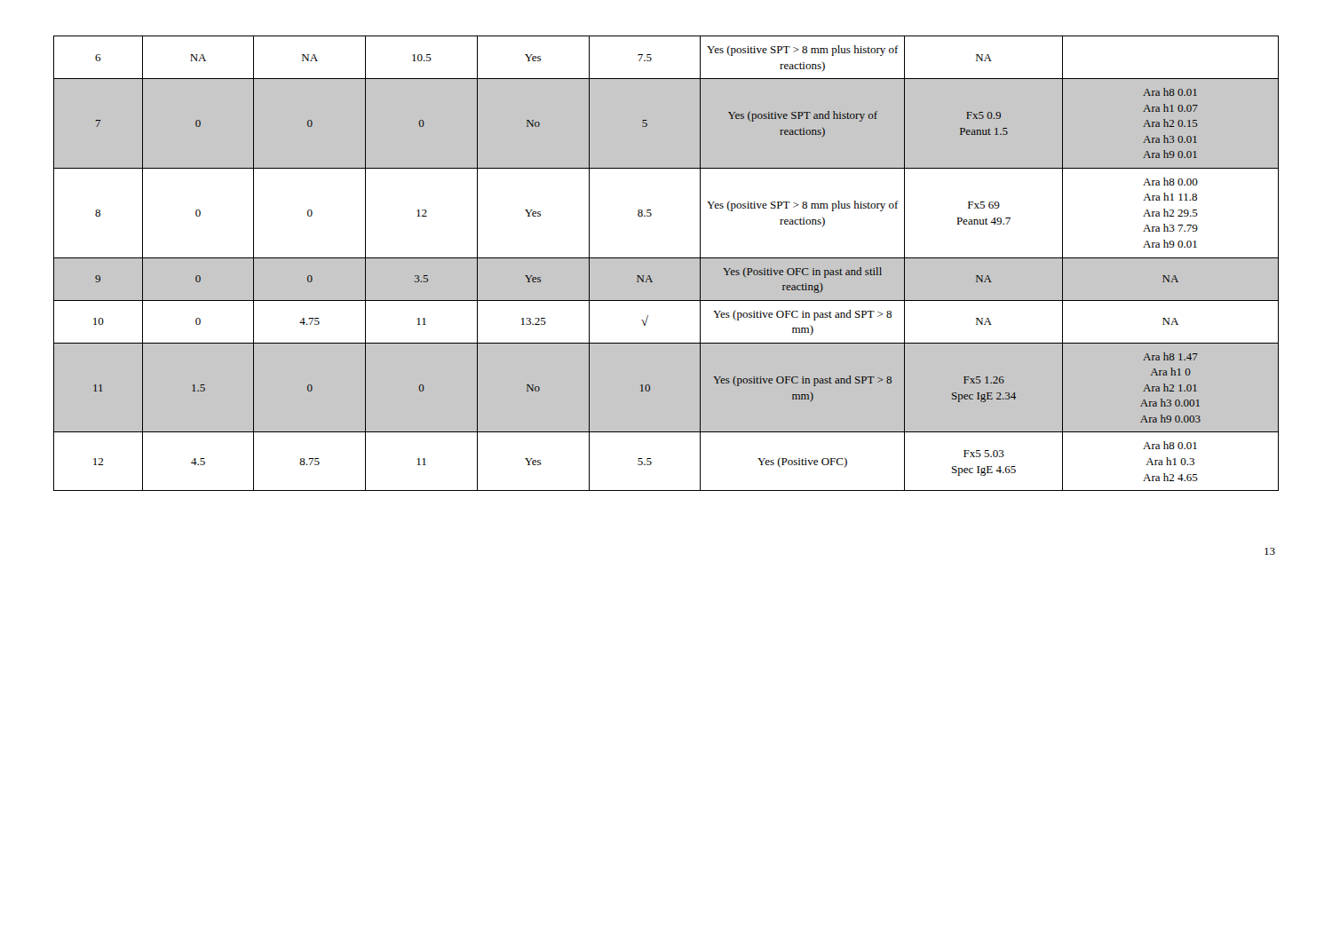| 6 | NA | NA | 10.5 | Yes | 7.5 | Yes (positive SPT > 8 mm plus history of reactions) | NA | |
| 7 | 0 | 0 | 0 | No | 5 | Yes (positive SPT and history of reactions) | Fx5 0.9 Peanut 1.5 | Ara h8 0.01 Ara h1 0.07 Ara h2 0.15 Ara h3 0.01 Ara h9 0.01 |
| 8 | 0 | 0 | 12 | Yes | 8.5 | Yes (positive SPT > 8 mm plus history of reactions) | Fx5 69 Peanut 49.7 | Ara h8 0.00 Ara h1 11.8 Ara h2 29.5 Ara h3 7.79 Ara h9 0.01 |
| 9 | 0 | 0 | 3.5 | Yes | NA | Yes (Positive OFC in past and still reacting) | NA | NA |
| 10 | 0 | 4.75 | 11 | 13.25 | √ | Yes (positive OFC in past and SPT > 8 mm) | NA | NA |
| 11 | 1.5 | 0 | 0 | No | 10 | Yes (positive OFC in past and SPT > 8 mm) | Fx5 1.26 Spec IgE 2.34 | Ara h8 1.47 Ara h1 0 Ara h2 1.01 Ara h3 0.001 Ara h9 0.003 |
| 12 | 4.5 | 8.75 | 11 | Yes | 5.5 | Yes (Positive OFC) | Fx5 5.03 Spec IgE 4.65 | Ara h8 0.01 Ara h1 0.3 Ara h2 4.65 |
13